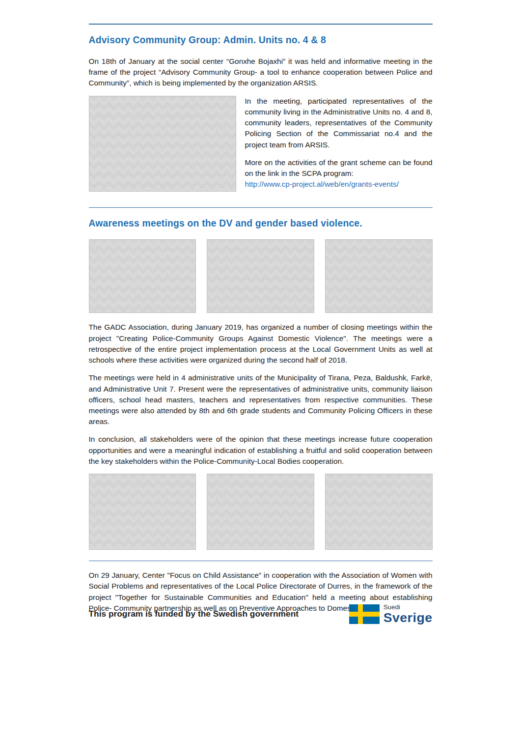Advisory Community Group: Admin. Units no. 4 & 8
On 18th of January at the social center “Gonxhe Bojaxhi” it was held and informative meeting in the frame of the project “Advisory Community Group- a tool to enhance cooperation between Police and Community”, which is being implemented by the organization ARSIS.
In the meeting, participated representatives of the community living in the Administrative Units no. 4 and 8, community leaders, representatives of the Community Policing Section of the Commissariat no.4 and the project team from ARSIS.
More on the activities of the grant scheme can be found on the link in the SCPA program:
http://www.cp-project.al/web/en/grants-events/
Awareness meetings on the DV and gender based violence.
The GADC Association, during January 2019, has organized a number of closing meetings within the project "Creating Police-Community Groups Against Domestic Violence". The meetings were a retrospective of the entire project implementation process at the Local Government Units as well at schools where these activities were organized during the second half of 2018.
The meetings were held in 4 administrative units of the Municipality of Tirana, Peza, Baldushk, Farkë, and Administrative Unit 7. Present were the representatives of administrative units, community liaison officers, school head masters, teachers and representatives from respective communities. These meetings were also attended by 8th and 6th grade students and Community Policing Officers in these areas.
In conclusion, all stakeholders were of the opinion that these meetings increase future cooperation opportunities and were a meaningful indication of establishing a fruitful and solid cooperation between the key stakeholders within the Police-Community-Local Bodies cooperation.
On 29 January, Center "Focus on Child Assistance” in cooperation with the Association of Women with Social Problems and representatives of the Local Police Directorate of Durres, in the framework of the project "Together for Sustainable Communities and Education" held a meeting about establishing Police- Community partnership as well as on Preventive Approaches to Domestic
This program is funded by the Swedish government
Suedi Sverige